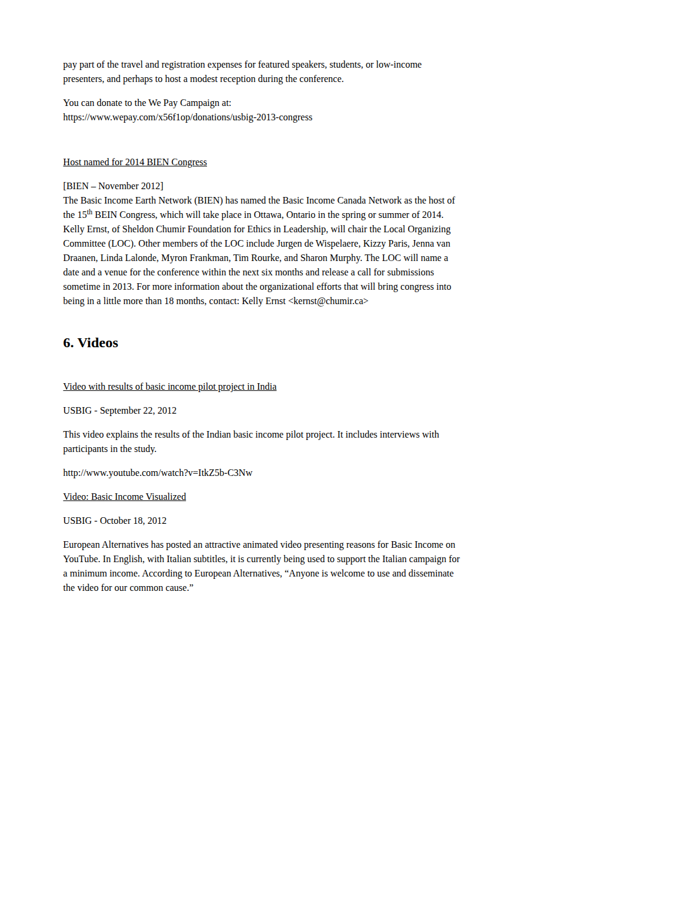pay part of the travel and registration expenses for featured speakers, students, or low-income presenters, and perhaps to host a modest reception during the conference.
You can donate to the We Pay Campaign at:
https://www.wepay.com/x56f1op/donations/usbig-2013-congress
Host named for 2014 BIEN Congress
[BIEN – November 2012]
The Basic Income Earth Network (BIEN) has named the Basic Income Canada Network as the host of the 15th BEIN Congress, which will take place in Ottawa, Ontario in the spring or summer of 2014. Kelly Ernst, of Sheldon Chumir Foundation for Ethics in Leadership, will chair the Local Organizing Committee (LOC). Other members of the LOC include Jurgen de Wispelaere, Kizzy Paris, Jenna van Draanen, Linda Lalonde, Myron Frankman, Tim Rourke, and Sharon Murphy. The LOC will name a date and a venue for the conference within the next six months and release a call for submissions sometime in 2013. For more information about the organizational efforts that will bring congress into being in a little more than 18 months, contact: Kelly Ernst <kernst@chumir.ca>
6. Videos
Video with results of basic income pilot project in India
USBIG - September 22, 2012
This video explains the results of the Indian basic income pilot project. It includes interviews with participants in the study.
http://www.youtube.com/watch?v=ItkZ5b-C3Nw
Video: Basic Income Visualized
USBIG - October 18, 2012
European Alternatives has posted an attractive animated video presenting reasons for Basic Income on YouTube. In English, with Italian subtitles, it is currently being used to support the Italian campaign for a minimum income. According to European Alternatives, “Anyone is welcome to use and disseminate the video for our common cause.”